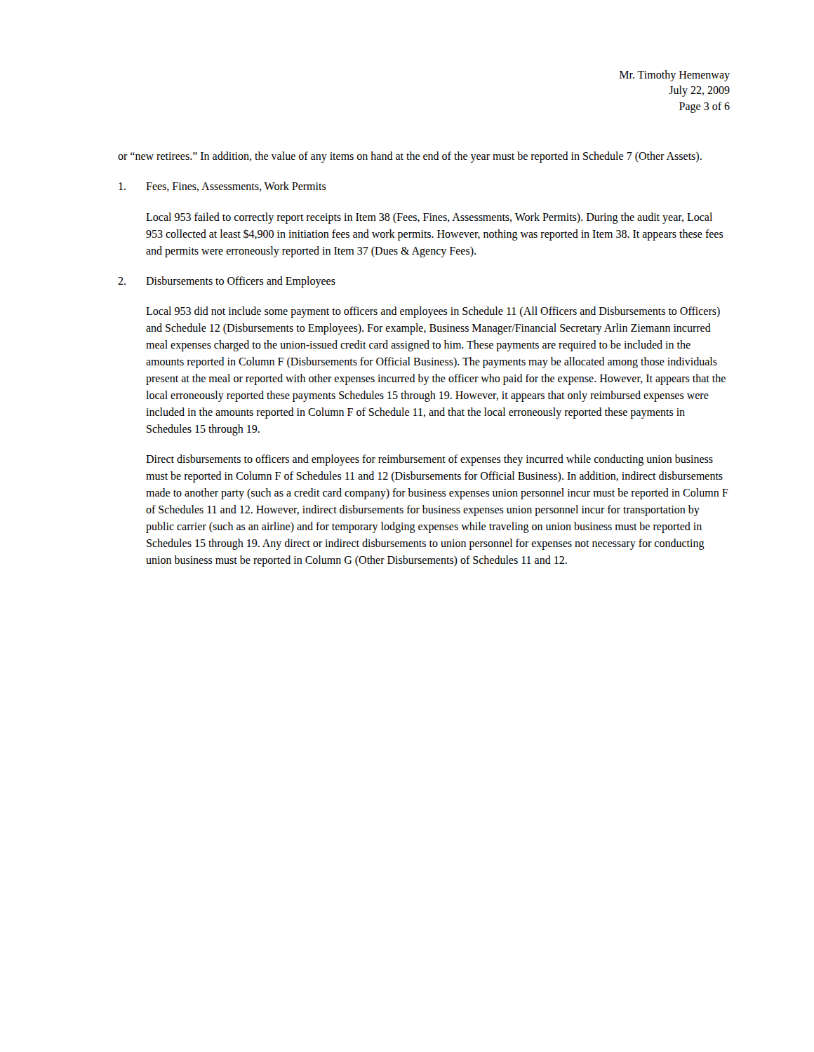Mr. Timothy Hemenway
July 22, 2009
Page 3 of 6
or “new retirees.” In addition, the value of any items on hand at the end of the year must be reported in Schedule 7 (Other Assets).
Fees, Fines, Assessments, Work Permits
Local 953 failed to correctly report receipts in Item 38 (Fees, Fines, Assessments, Work Permits). During the audit year, Local 953 collected at least $4,900 in initiation fees and work permits. However, nothing was reported in Item 38. It appears these fees and permits were erroneously reported in Item 37 (Dues & Agency Fees).
Disbursements to Officers and Employees
Local 953 did not include some payment to officers and employees in Schedule 11 (All Officers and Disbursements to Officers) and Schedule 12 (Disbursements to Employees). For example, Business Manager/Financial Secretary Arlin Ziemann incurred meal expenses charged to the union-issued credit card assigned to him. These payments are required to be included in the amounts reported in Column F (Disbursements for Official Business). The payments may be allocated among those individuals present at the meal or reported with other expenses incurred by the officer who paid for the expense. However, It appears that the local erroneously reported these payments Schedules 15 through 19. However, it appears that only reimbursed expenses were included in the amounts reported in Column F of Schedule 11, and that the local erroneously reported these payments in Schedules 15 through 19.
Direct disbursements to officers and employees for reimbursement of expenses they incurred while conducting union business must be reported in Column F of Schedules 11 and 12 (Disbursements for Official Business). In addition, indirect disbursements made to another party (such as a credit card company) for business expenses union personnel incur must be reported in Column F of Schedules 11 and 12. However, indirect disbursements for business expenses union personnel incur for transportation by public carrier (such as an airline) and for temporary lodging expenses while traveling on union business must be reported in Schedules 15 through 19. Any direct or indirect disbursements to union personnel for expenses not necessary for conducting union business must be reported in Column G (Other Disbursements) of Schedules 11 and 12.